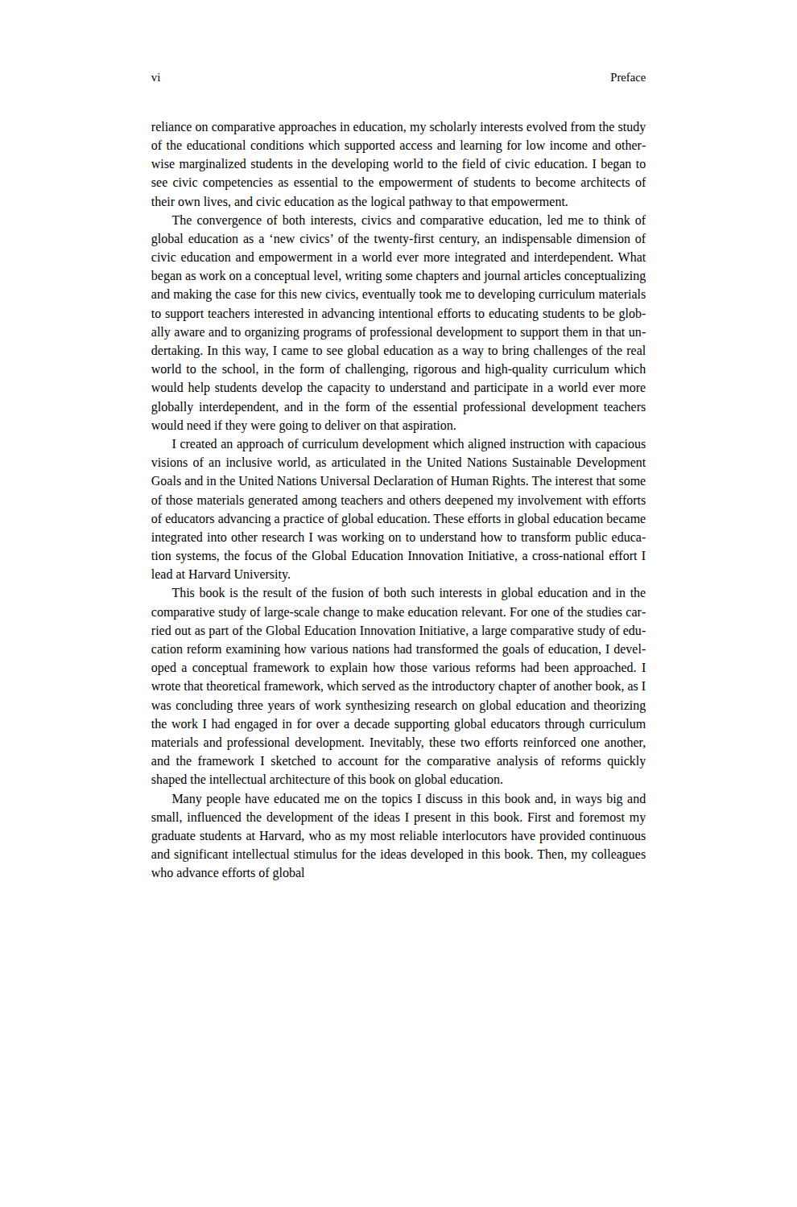vi Preface
reliance on comparative approaches in education, my scholarly interests evolved from the study of the educational conditions which supported access and learning for low income and otherwise marginalized students in the developing world to the field of civic education. I began to see civic competencies as essential to the empowerment of students to become architects of their own lives, and civic education as the logical pathway to that empowerment.
The convergence of both interests, civics and comparative education, led me to think of global education as a ‘new civics’ of the twenty-first century, an indispensable dimension of civic education and empowerment in a world ever more integrated and interdependent. What began as work on a conceptual level, writing some chapters and journal articles conceptualizing and making the case for this new civics, eventually took me to developing curriculum materials to support teachers interested in advancing intentional efforts to educating students to be globally aware and to organizing programs of professional development to support them in that undertaking. In this way, I came to see global education as a way to bring challenges of the real world to the school, in the form of challenging, rigorous and high-quality curriculum which would help students develop the capacity to understand and participate in a world ever more globally interdependent, and in the form of the essential professional development teachers would need if they were going to deliver on that aspiration.
I created an approach of curriculum development which aligned instruction with capacious visions of an inclusive world, as articulated in the United Nations Sustainable Development Goals and in the United Nations Universal Declaration of Human Rights. The interest that some of those materials generated among teachers and others deepened my involvement with efforts of educators advancing a practice of global education. These efforts in global education became integrated into other research I was working on to understand how to transform public education systems, the focus of the Global Education Innovation Initiative, a cross-national effort I lead at Harvard University.
This book is the result of the fusion of both such interests in global education and in the comparative study of large-scale change to make education relevant. For one of the studies carried out as part of the Global Education Innovation Initiative, a large comparative study of education reform examining how various nations had transformed the goals of education, I developed a conceptual framework to explain how those various reforms had been approached. I wrote that theoretical framework, which served as the introductory chapter of another book, as I was concluding three years of work synthesizing research on global education and theorizing the work I had engaged in for over a decade supporting global educators through curriculum materials and professional development. Inevitably, these two efforts reinforced one another, and the framework I sketched to account for the comparative analysis of reforms quickly shaped the intellectual architecture of this book on global education.
Many people have educated me on the topics I discuss in this book and, in ways big and small, influenced the development of the ideas I present in this book. First and foremost my graduate students at Harvard, who as my most reliable interlocutors have provided continuous and significant intellectual stimulus for the ideas developed in this book. Then, my colleagues who advance efforts of global